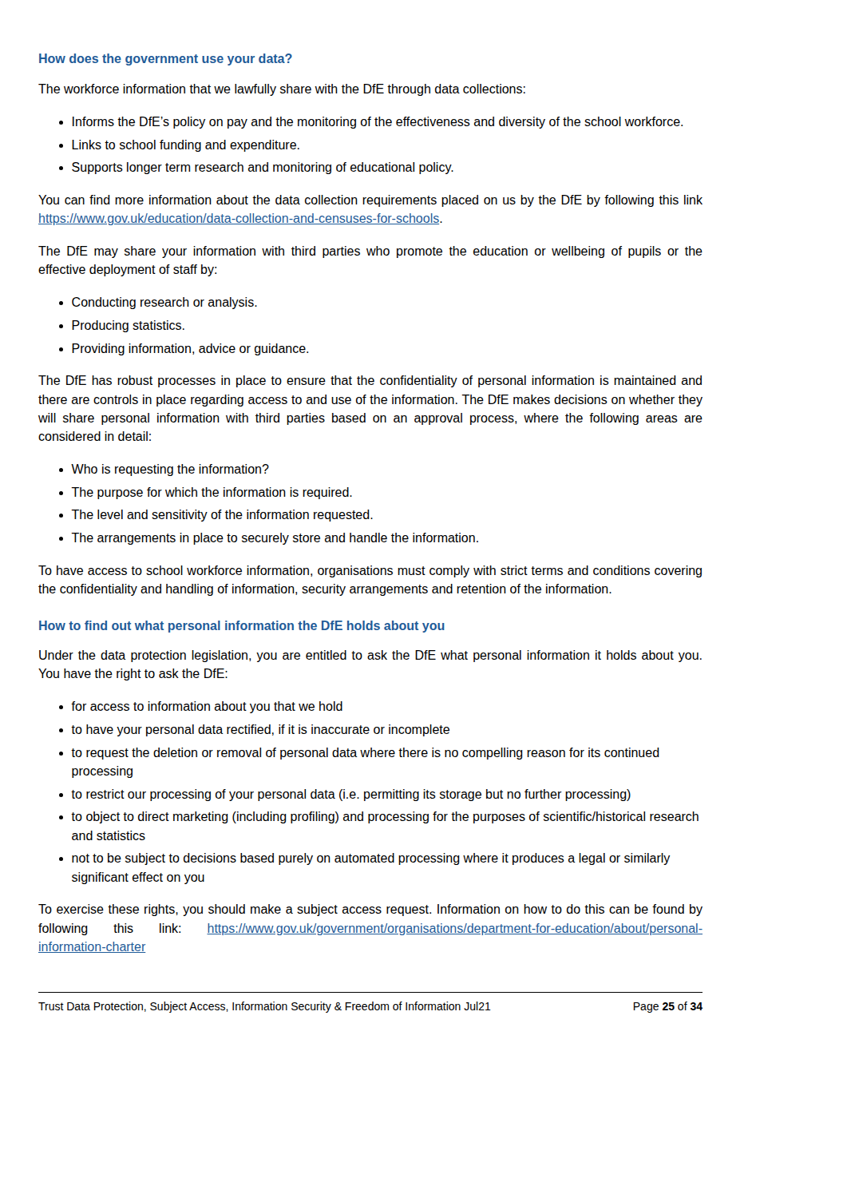How does the government use your data?
The workforce information that we lawfully share with the DfE through data collections:
Informs the DfE’s policy on pay and the monitoring of the effectiveness and diversity of the school workforce.
Links to school funding and expenditure.
Supports longer term research and monitoring of educational policy.
You can find more information about the data collection requirements placed on us by the DfE by following this link https://www.gov.uk/education/data-collection-and-censuses-for-schools.
The DfE may share your information with third parties who promote the education or wellbeing of pupils or the effective deployment of staff by:
Conducting research or analysis.
Producing statistics.
Providing information, advice or guidance.
The DfE has robust processes in place to ensure that the confidentiality of personal information is maintained and there are controls in place regarding access to and use of the information. The DfE makes decisions on whether they will share personal information with third parties based on an approval process, where the following areas are considered in detail:
Who is requesting the information?
The purpose for which the information is required.
The level and sensitivity of the information requested.
The arrangements in place to securely store and handle the information.
To have access to school workforce information, organisations must comply with strict terms and conditions covering the confidentiality and handling of information, security arrangements and retention of the information.
How to find out what personal information the DfE holds about you
Under the data protection legislation, you are entitled to ask the DfE what personal information it holds about you. You have the right to ask the DfE:
for access to information about you that we hold
to have your personal data rectified, if it is inaccurate or incomplete
to request the deletion or removal of personal data where there is no compelling reason for its continued processing
to restrict our processing of your personal data (i.e. permitting its storage but no further processing)
to object to direct marketing (including profiling) and processing for the purposes of scientific/historical research and statistics
not to be subject to decisions based purely on automated processing where it produces a legal or similarly significant effect on you
To exercise these rights, you should make a subject access request. Information on how to do this can be found by following this link: https://www.gov.uk/government/organisations/department-for-education/about/personal-information-charter
Trust Data Protection, Subject Access, Information Security & Freedom of Information Jul21 Page 25 of 34